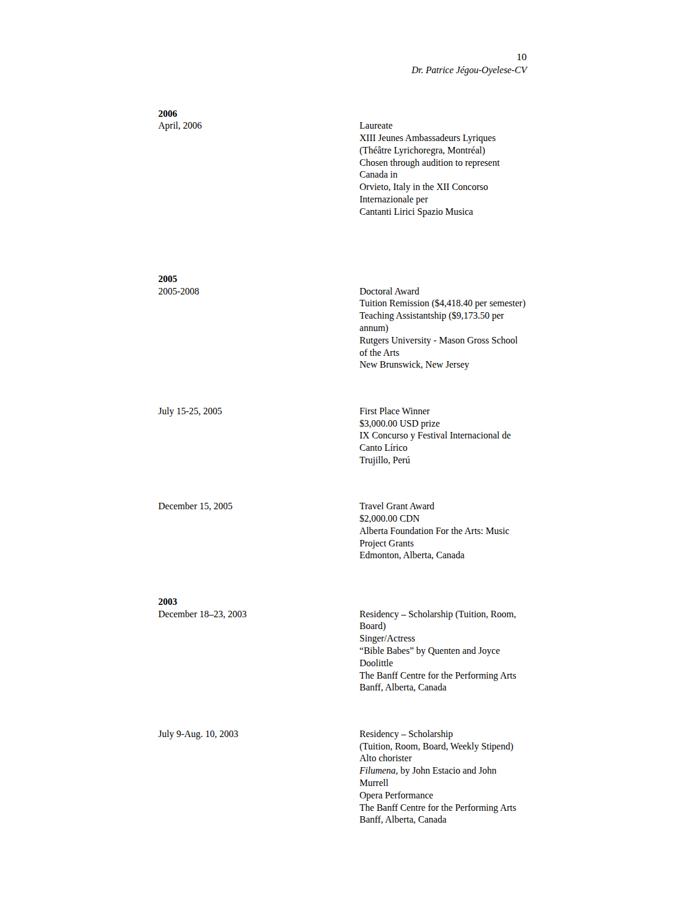10
Dr. Patrice Jégou-Oyelese-CV
2006
April, 2006
Laureate
XIII Jeunes Ambassadeurs Lyriques
(Théâtre Lyrichoregra, Montréal)
Chosen through audition to represent Canada in
Orvieto, Italy in the XII Concorso Internazionale per
Cantanti Lirici Spazio Musica
2005
2005-2008
Doctoral Award
Tuition Remission ($4,418.40 per semester)
Teaching Assistantship ($9,173.50 per annum)
Rutgers University - Mason Gross School of the Arts
New Brunswick, New Jersey
July 15-25, 2005
First Place Winner
$3,000.00 USD prize
IX Concurso y Festival Internacional de Canto Lírico
Trujillo, Perú
December 15, 2005
Travel Grant Award
$2,000.00 CDN
Alberta Foundation For the Arts: Music Project Grants
Edmonton, Alberta, Canada
2003
December 18–23, 2003
Residency – Scholarship (Tuition, Room, Board)
Singer/Actress
“Bible Babes” by Quenten and Joyce Doolittle
The Banff Centre for the Performing Arts
Banff, Alberta, Canada
July 9-Aug. 10, 2003
Residency – Scholarship
(Tuition, Room, Board, Weekly Stipend)
Alto chorister
Filumena, by John Estacio and John Murrell
Opera Performance
The Banff Centre for the Performing Arts
Banff, Alberta, Canada